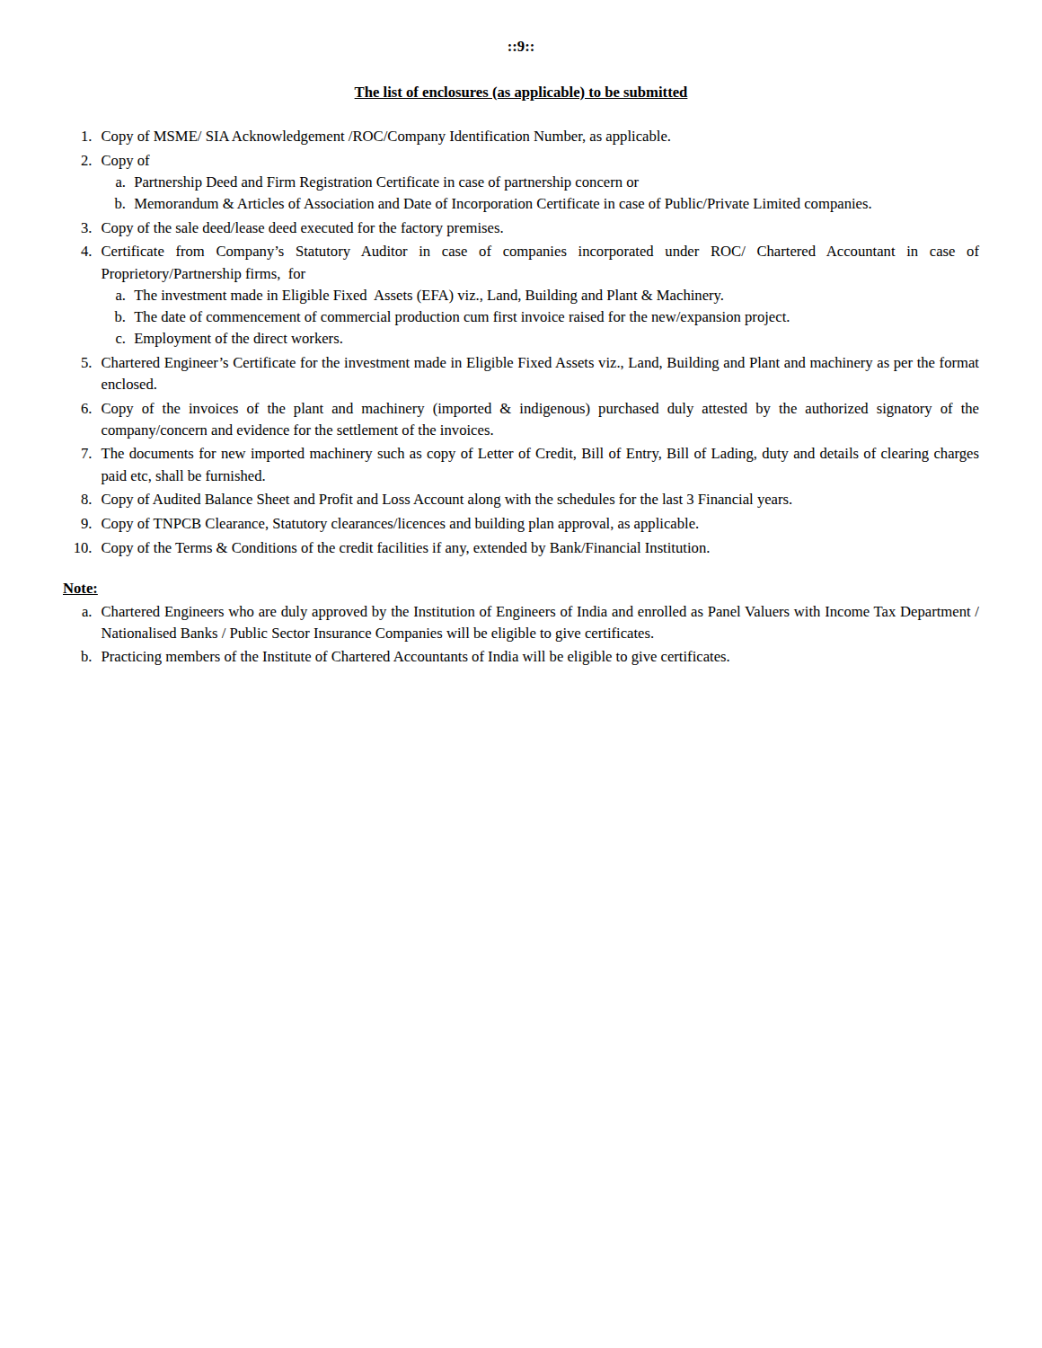::9::
The list of enclosures (as applicable) to be submitted
Copy of MSME/ SIA Acknowledgement /ROC/Company Identification Number, as applicable.
Copy of
Partnership Deed and Firm Registration Certificate in case of partnership concern or
Memorandum & Articles of Association and Date of Incorporation Certificate in case of Public/Private Limited companies.
Copy of the sale deed/lease deed executed for the factory premises.
Certificate from Company’s Statutory Auditor in case of companies incorporated under ROC/ Chartered Accountant in case of Proprietory/Partnership firms, for
The investment made in Eligible Fixed Assets (EFA) viz., Land, Building and Plant & Machinery.
The date of commencement of commercial production cum first invoice raised for the new/expansion project.
Employment of the direct workers.
Chartered Engineer’s Certificate for the investment made in Eligible Fixed Assets viz., Land, Building and Plant and machinery as per the format enclosed.
Copy of the invoices of the plant and machinery (imported & indigenous) purchased duly attested by the authorized signatory of the company/concern and evidence for the settlement of the invoices.
The documents for new imported machinery such as copy of Letter of Credit, Bill of Entry, Bill of Lading, duty and details of clearing charges paid etc, shall be furnished.
Copy of Audited Balance Sheet and Profit and Loss Account along with the schedules for the last 3 Financial years.
Copy of TNPCB Clearance, Statutory clearances/licences and building plan approval, as applicable.
Copy of the Terms & Conditions of the credit facilities if any, extended by Bank/Financial Institution.
Note:
Chartered Engineers who are duly approved by the Institution of Engineers of India and enrolled as Panel Valuers with Income Tax Department / Nationalised Banks / Public Sector Insurance Companies will be eligible to give certificates.
Practicing members of the Institute of Chartered Accountants of India will be eligible to give certificates.